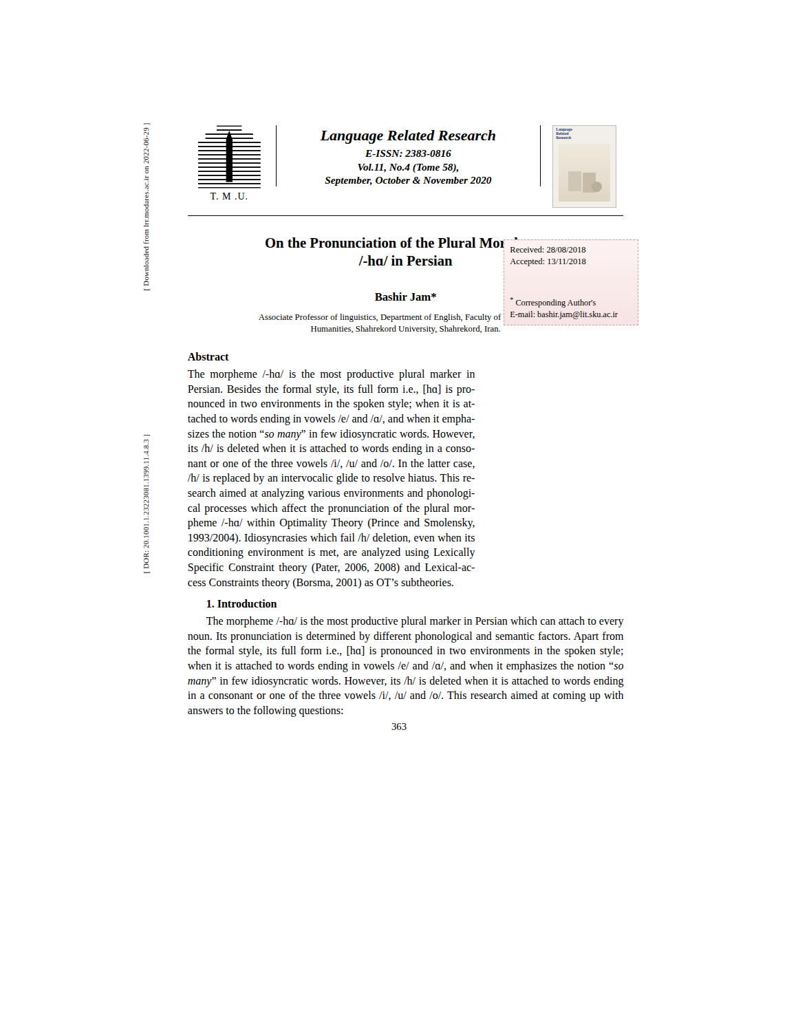[ Downloaded from lrr.modares.ac.ir on 2022-06-29 ] [ DOR: 20.1001.1.23223081.1399.11.4.8.3 ]
T. M .U.
Language Related Research
E-ISSN: 2383-0816
Vol.11, No.4 (Tome 58),
September, October & November 2020
Language
Related
Research
On the Pronunciation of the Plural Morpheme
/-hɑ/ in Persian
Bashir Jam*
Associate Professor of linguistics, Department of English, Faculty of Literature and
Humanities, Shahrekord University, Shahrekord, Iran.
Received: 28/08/2018
Accepted: 13/11/2018
* Corresponding Author's
E-mail: bashir.jam@lit.sku.ac.ir
Abstract
The morpheme /-hɑ/ is the most productive plural marker in Persian. Besides the formal style, its full form i.e., [hɑ] is pronounced in two environments in the spoken style; when it is attached to words ending in vowels /e/ and /ɑ/, and when it emphasizes the notion “so many” in few idiosyncratic words. However, its /h/ is deleted when it is attached to words ending in a consonant or one of the three vowels /i/, /u/ and /o/. In the latter case, /h/ is replaced by an intervocalic glide to resolve hiatus. This research aimed at analyzing various environments and phonological processes which affect the pronunciation of the plural morpheme /-hɑ/ within Optimality Theory (Prince and Smolensky, 1993/2004). Idiosyncrasies which fail /h/ deletion, even when its conditioning environment is met, are analyzed using Lexically Specific Constraint theory (Pater, 2006, 2008) and Lexical-access Constraints theory (Borsma, 2001) as OT’s subtheories.
1. Introduction
The morpheme /-hɑ/ is the most productive plural marker in Persian which can attach to every noun. Its pronunciation is determined by different phonological and semantic factors. Apart from the formal style, its full form i.e., [hɑ] is pronounced in two environments in the spoken style; when it is attached to words ending in vowels /e/ and /ɑ/, and when it emphasizes the notion “so many” in few idiosyncratic words. However, its /h/ is deleted when it is attached to words ending in a consonant or one of the three vowels /i/, /u/ and /o/. This research aimed at coming up with answers to the following questions:
363